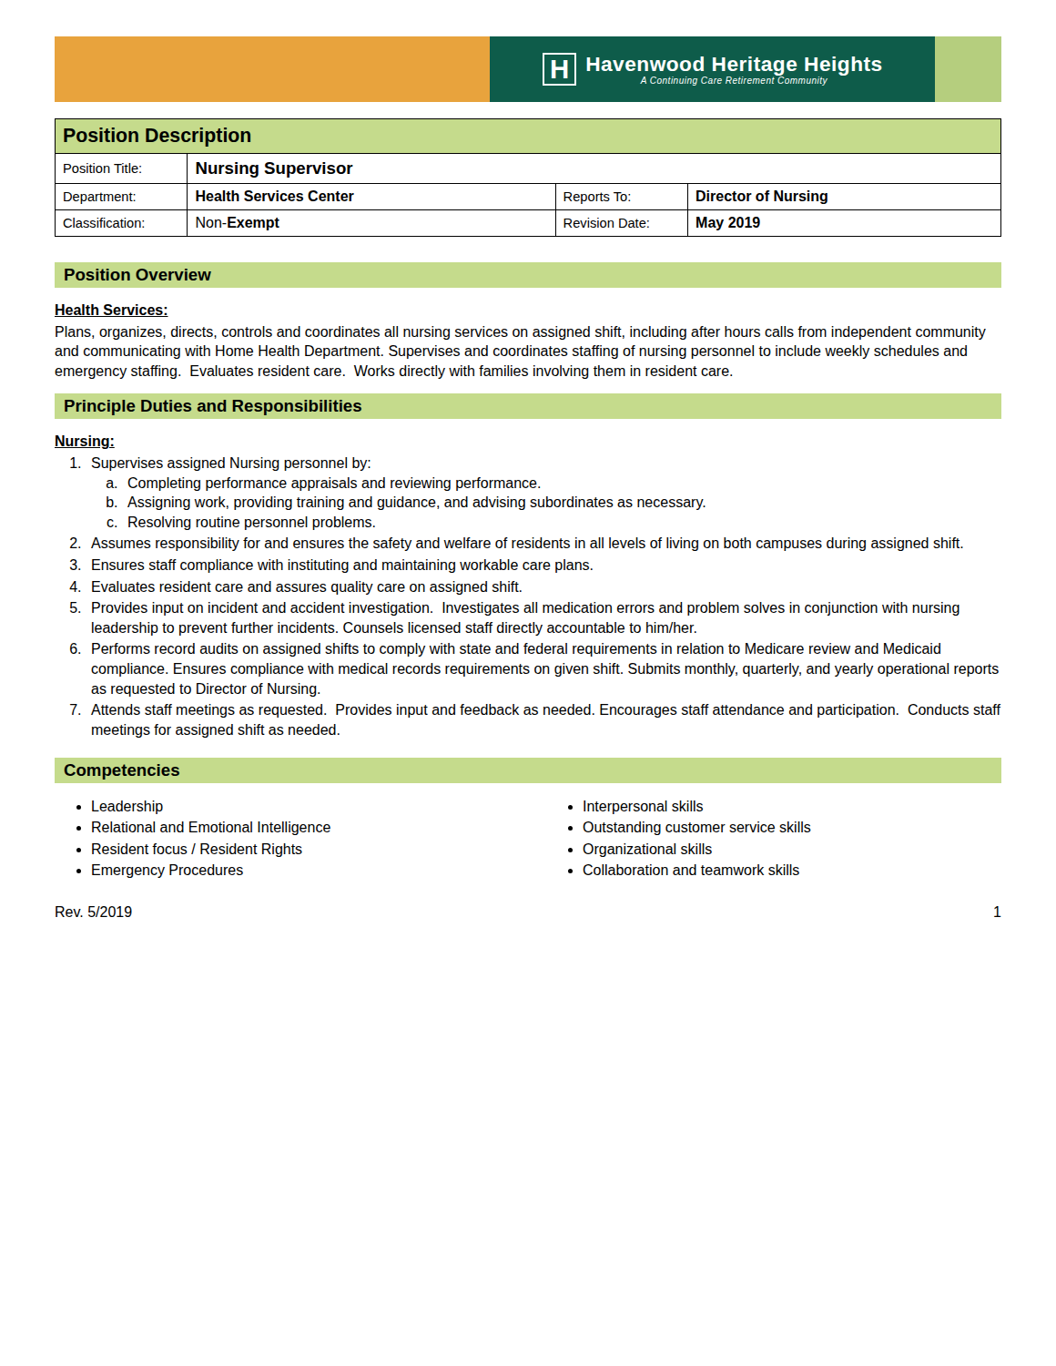H
Havenwood Heritage Heights
A Continuing Care Retirement Community
| Position Description |
| Position Title: | Nursing Supervisor |
| Department: | Health Services Center | Reports To: | Director of Nursing |
| Classification: | Non- Exempt | Revision Date: | May 2019 |
Position Overview
Health Services:
Plans, organizes, directs, controls and coordinates all nursing services on assigned shift, including after hours calls from independent community and communicating with Home Health Department. Supervises and coordinates staffing of nursing personnel to include weekly schedules and emergency staffing. Evaluates resident care. Works directly with families involving them in resident care.
Principle Duties and Responsibilities
Nursing:
Supervises assigned Nursing personnel by:
Completing performance appraisals and reviewing performance.
Assigning work, providing training and guidance, and advising subordinates as necessary.
Resolving routine personnel problems.
Assumes responsibility for and ensures the safety and welfare of residents in all levels of living on both campuses during assigned shift.
Ensures staff compliance with instituting and maintaining workable care plans.
Evaluates resident care and assures quality care on assigned shift.
Provides input on incident and accident investigation. Investigates all medication errors and problem solves in conjunction with nursing leadership to prevent further incidents. Counsels licensed staff directly accountable to him/her.
Performs record audits on assigned shifts to comply with state and federal requirements in relation to Medicare review and Medicaid compliance. Ensures compliance with medical records requirements on given shift. Submits monthly, quarterly, and yearly operational reports as requested to Director of Nursing.
Attends staff meetings as requested. Provides input and feedback as needed. Encourages staff attendance and participation. Conducts staff meetings for assigned shift as needed.
Competencies
Leadership
Relational and Emotional Intelligence
Resident focus / Resident Rights
Emergency Procedures
Interpersonal skills
Outstanding customer service skills
Organizational skills
Collaboration and teamwork skills
Rev. 5/2019 1